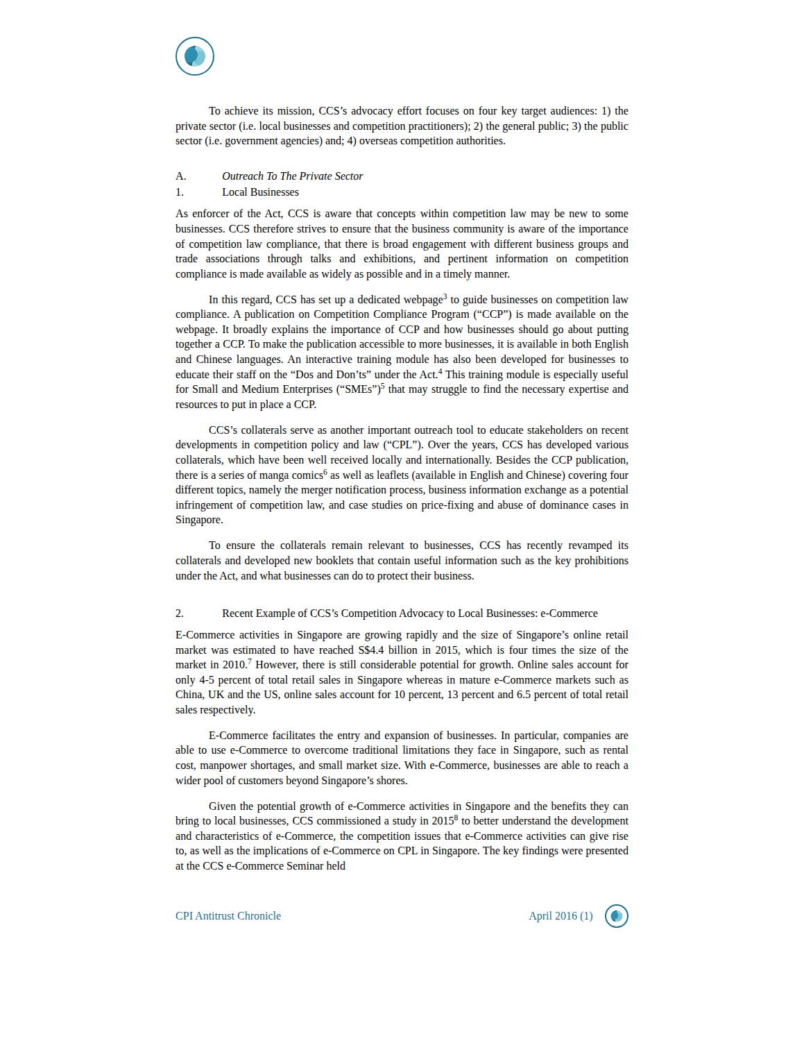To achieve its mission, CCS’s advocacy effort focuses on four key target audiences: 1) the private sector (i.e. local businesses and competition practitioners); 2) the general public; 3) the public sector (i.e. government agencies) and; 4) overseas competition authorities.
A. Outreach To The Private Sector
1. Local Businesses
As enforcer of the Act, CCS is aware that concepts within competition law may be new to some businesses. CCS therefore strives to ensure that the business community is aware of the importance of competition law compliance, that there is broad engagement with different business groups and trade associations through talks and exhibitions, and pertinent information on competition compliance is made available as widely as possible and in a timely manner.
In this regard, CCS has set up a dedicated webpage3 to guide businesses on competition law compliance. A publication on Competition Compliance Program (“CCP”) is made available on the webpage. It broadly explains the importance of CCP and how businesses should go about putting together a CCP. To make the publication accessible to more businesses, it is available in both English and Chinese languages. An interactive training module has also been developed for businesses to educate their staff on the “Dos and Don’ts” under the Act.4 This training module is especially useful for Small and Medium Enterprises (“SMEs”)5 that may struggle to find the necessary expertise and resources to put in place a CCP.
CCS’s collaterals serve as another important outreach tool to educate stakeholders on recent developments in competition policy and law (“CPL”). Over the years, CCS has developed various collaterals, which have been well received locally and internationally. Besides the CCP publication, there is a series of manga comics6 as well as leaflets (available in English and Chinese) covering four different topics, namely the merger notification process, business information exchange as a potential infringement of competition law, and case studies on price-fixing and abuse of dominance cases in Singapore.
To ensure the collaterals remain relevant to businesses, CCS has recently revamped its collaterals and developed new booklets that contain useful information such as the key prohibitions under the Act, and what businesses can do to protect their business.
2. Recent Example of CCS’s Competition Advocacy to Local Businesses: e-Commerce
E-Commerce activities in Singapore are growing rapidly and the size of Singapore’s online retail market was estimated to have reached S$4.4 billion in 2015, which is four times the size of the market in 2010.7 However, there is still considerable potential for growth. Online sales account for only 4-5 percent of total retail sales in Singapore whereas in mature e-Commerce markets such as China, UK and the US, online sales account for 10 percent, 13 percent and 6.5 percent of total retail sales respectively.
E-Commerce facilitates the entry and expansion of businesses. In particular, companies are able to use e-Commerce to overcome traditional limitations they face in Singapore, such as rental cost, manpower shortages, and small market size. With e-Commerce, businesses are able to reach a wider pool of customers beyond Singapore’s shores.
Given the potential growth of e-Commerce activities in Singapore and the benefits they can bring to local businesses, CCS commissioned a study in 20158 to better understand the development and characteristics of e-Commerce, the competition issues that e-Commerce activities can give rise to, as well as the implications of e-Commerce on CPL in Singapore. The key findings were presented at the CCS e-Commerce Seminar held
CPI Antitrust Chronicle
April 2016 (1)